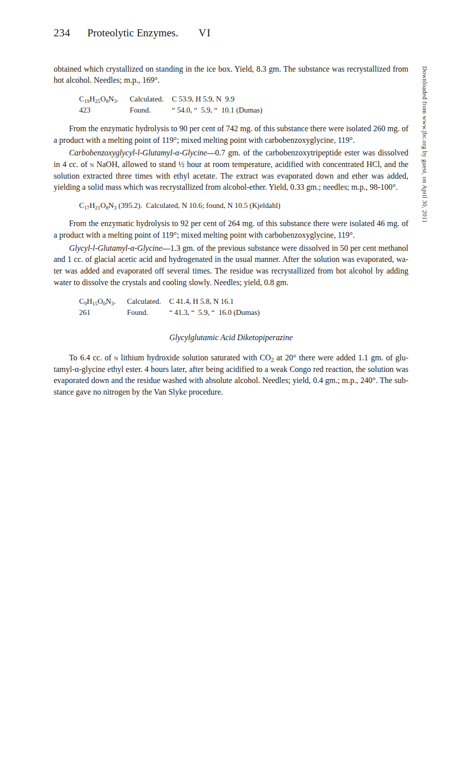Downloaded from www.jbc.org by guest, on April 30, 2011
234 Proteolytic Enzymes.VI
obtained which crystallized on standing in the ice box. Yield, 8.3 gm. The substance was recrystallized from hot alcohol. Needles; m.p., 169°.
| C 19 H 25 O 8 N 3 . | Calculated. | C 53.9, H 5.9, N 9.9 |
| 423 | Found. | “ 54.0, “ 5.9, “ 10.1 (Dumas) |
From the enzymatic hydrolysis to 90 per cent of 742 mg. of this substance there were isolated 260 mg. of a product with a melting point of 119°; mixed melting point with carbobenzoxyglycine, 119°.
Carbobenzoxyglycyl-l-Glutamyl-α-Glycine—0.7 gm. of the carbobenzoxytripeptide ester was dissolved in 4 cc. of n NaOH, allowed to stand ½ hour at room temperature, acidified with concentrated HCl, and the solution extracted three times with ethyl acetate. The extract was evaporated down and ether was added, yielding a solid mass which was recrystallized from alcohol-ether. Yield, 0.33 gm.; needles; m.p., 98-100°.
C17H21O8N3 (395.2). Calculated, N 10.6; found, N 10.5 (Kjeldahl)
From the enzymatic hydrolysis to 92 per cent of 264 mg. of this substance there were isolated 46 mg. of a product with a melting point of 119°; mixed melting point with carbobenzoxyglycine, 119°.
Glycyl-l-Glutamyl-α-Glycine—1.3 gm. of the previous substance were dissolved in 50 per cent methanol and 1 cc. of glacial acetic acid and hydrogenated in the usual manner. After the solution was evaporated, water was added and evaporated off several times. The residue was recrystallized from hot alcohol by adding water to dissolve the crystals and cooling slowly. Needles; yield, 0.8 gm.
| C 9 H 15 O 6 N 3 . | Calculated. | C 41.4, H 5.8, N 16.1 |
| 261 | Found. | “ 41.3, “ 5.9, “ 16.0 (Dumas) |
Glycylglutamic Acid Diketopiperazine
To 6.4 cc. of n lithium hydroxide solution saturated with CO2 at 20° there were added 1.1 gm. of glutamyl-α-glycine ethyl ester. 4 hours later, after being acidified to a weak Congo red reaction, the solution was evaporated down and the residue washed with absolute alcohol. Needles; yield, 0.4 gm.; m.p., 240°. The substance gave no nitrogen by the Van Slyke procedure.